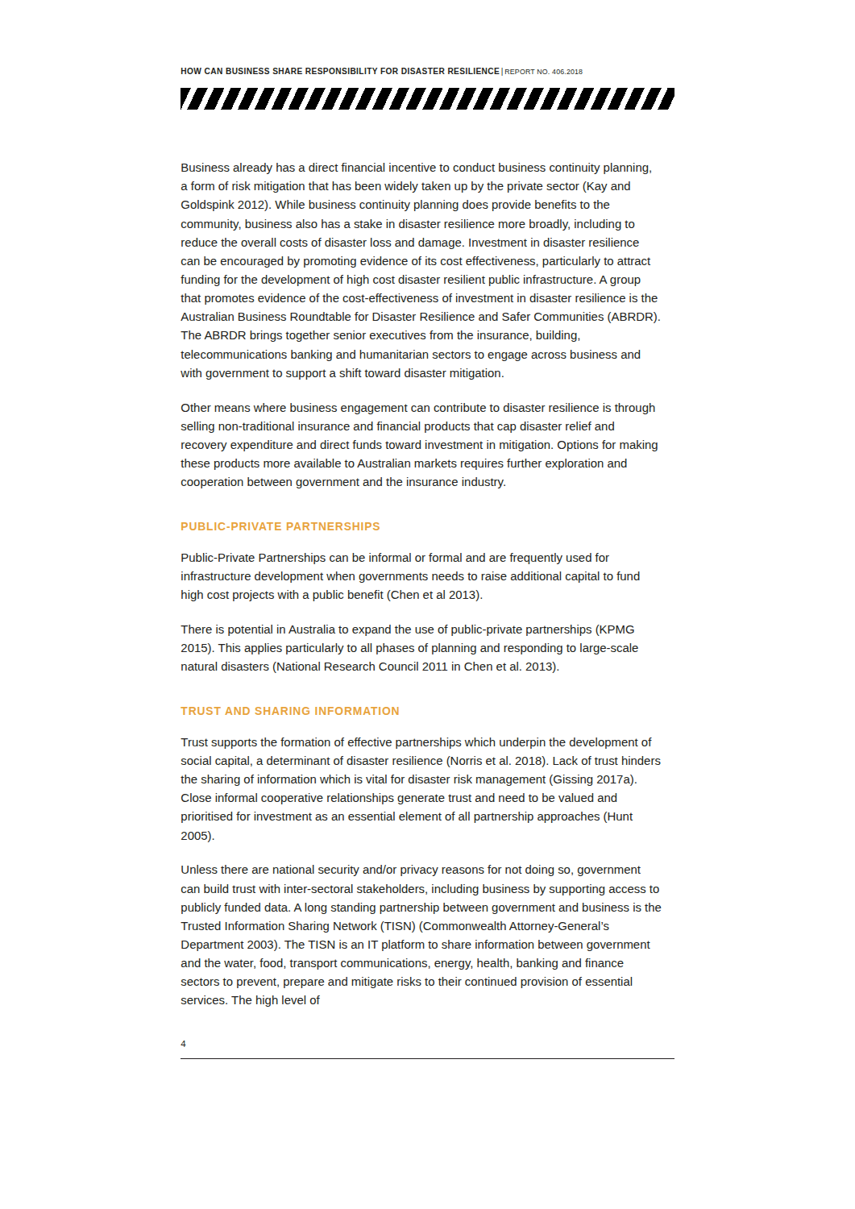How can business share responsibility for disaster resilience|Report no. 406.2018
Business already has a direct financial incentive to conduct business continuity planning, a form of risk mitigation that has been widely taken up by the private sector (Kay and Goldspink 2012). While business continuity planning does provide benefits to the community, business also has a stake in disaster resilience more broadly, including to reduce the overall costs of disaster loss and damage. Investment in disaster resilience can be encouraged by promoting evidence of its cost effectiveness, particularly to attract funding for the development of high cost disaster resilient public infrastructure. A group that promotes evidence of the cost-effectiveness of investment in disaster resilience is the Australian Business Roundtable for Disaster Resilience and Safer Communities (ABRDR). The ABRDR brings together senior executives from the insurance, building, telecommunications banking and humanitarian sectors to engage across business and with government to support a shift toward disaster mitigation.
Other means where business engagement can contribute to disaster resilience is through selling non-traditional insurance and financial products that cap disaster relief and recovery expenditure and direct funds toward investment in mitigation. Options for making these products more available to Australian markets requires further exploration and cooperation between government and the insurance industry.
Public-private partnerships
Public-Private Partnerships can be informal or formal and are frequently used for infrastructure development when governments needs to raise additional capital to fund high cost projects with a public benefit (Chen et al 2013).
There is potential in Australia to expand the use of public-private partnerships (KPMG 2015). This applies particularly to all phases of planning and responding to large-scale natural disasters (National Research Council 2011 in Chen et al. 2013).
Trust and sharing information
Trust supports the formation of effective partnerships which underpin the development of social capital, a determinant of disaster resilience (Norris et al. 2018). Lack of trust hinders the sharing of information which is vital for disaster risk management (Gissing 2017a). Close informal cooperative relationships generate trust and need to be valued and prioritised for investment as an essential element of all partnership approaches (Hunt 2005).
Unless there are national security and/or privacy reasons for not doing so, government can build trust with inter-sectoral stakeholders, including business by supporting access to publicly funded data. A long standing partnership between government and business is the Trusted Information Sharing Network (TISN) (Commonwealth Attorney-General’s Department 2003). The TISN is an IT platform to share information between government and the water, food, transport communications, energy, health, banking and finance sectors to prevent, prepare and mitigate risks to their continued provision of essential services. The high level of
4